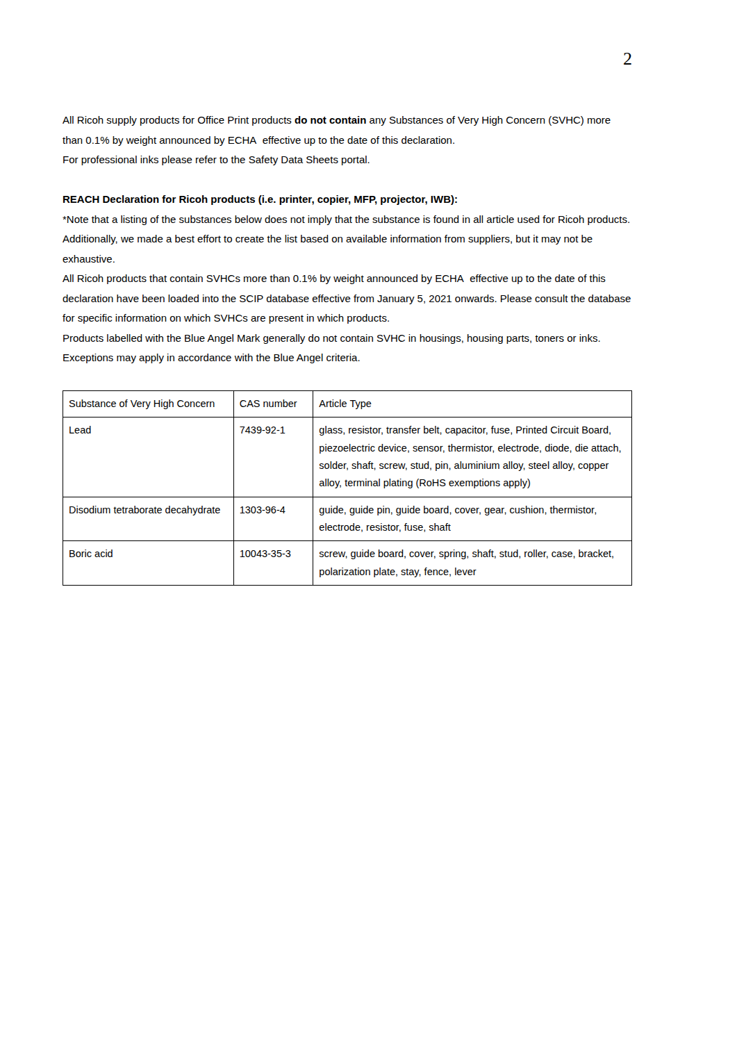2
All Ricoh supply products for Office Print products do not contain any Substances of Very High Concern (SVHC) more than 0.1% by weight announced by ECHA effective up to the date of this declaration.
For professional inks please refer to the Safety Data Sheets portal.
REACH Declaration for Ricoh products (i.e. printer, copier, MFP, projector, IWB):
*Note that a listing of the substances below does not imply that the substance is found in all article used for Ricoh products. Additionally, we made a best effort to create the list based on available information from suppliers, but it may not be exhaustive.
All Ricoh products that contain SVHCs more than 0.1% by weight announced by ECHA effective up to the date of this declaration have been loaded into the SCIP database effective from January 5, 2021 onwards. Please consult the database for specific information on which SVHCs are present in which products.
Products labelled with the Blue Angel Mark generally do not contain SVHC in housings, housing parts, toners or inks. Exceptions may apply in accordance with the Blue Angel criteria.
| Substance of Very High Concern | CAS number | Article Type |
| --- | --- | --- |
| Lead | 7439-92-1 | glass, resistor, transfer belt, capacitor, fuse, Printed Circuit Board, piezoelectric device, sensor, thermistor, electrode, diode, die attach, solder, shaft, screw, stud, pin, aluminium alloy, steel alloy, copper alloy, terminal plating (RoHS exemptions apply) |
| Disodium tetraborate decahydrate | 1303-96-4 | guide, guide pin, guide board, cover, gear, cushion, thermistor, electrode, resistor, fuse, shaft |
| Boric acid | 10043-35-3 | screw, guide board, cover, spring, shaft, stud, roller, case, bracket, polarization plate, stay, fence, lever |